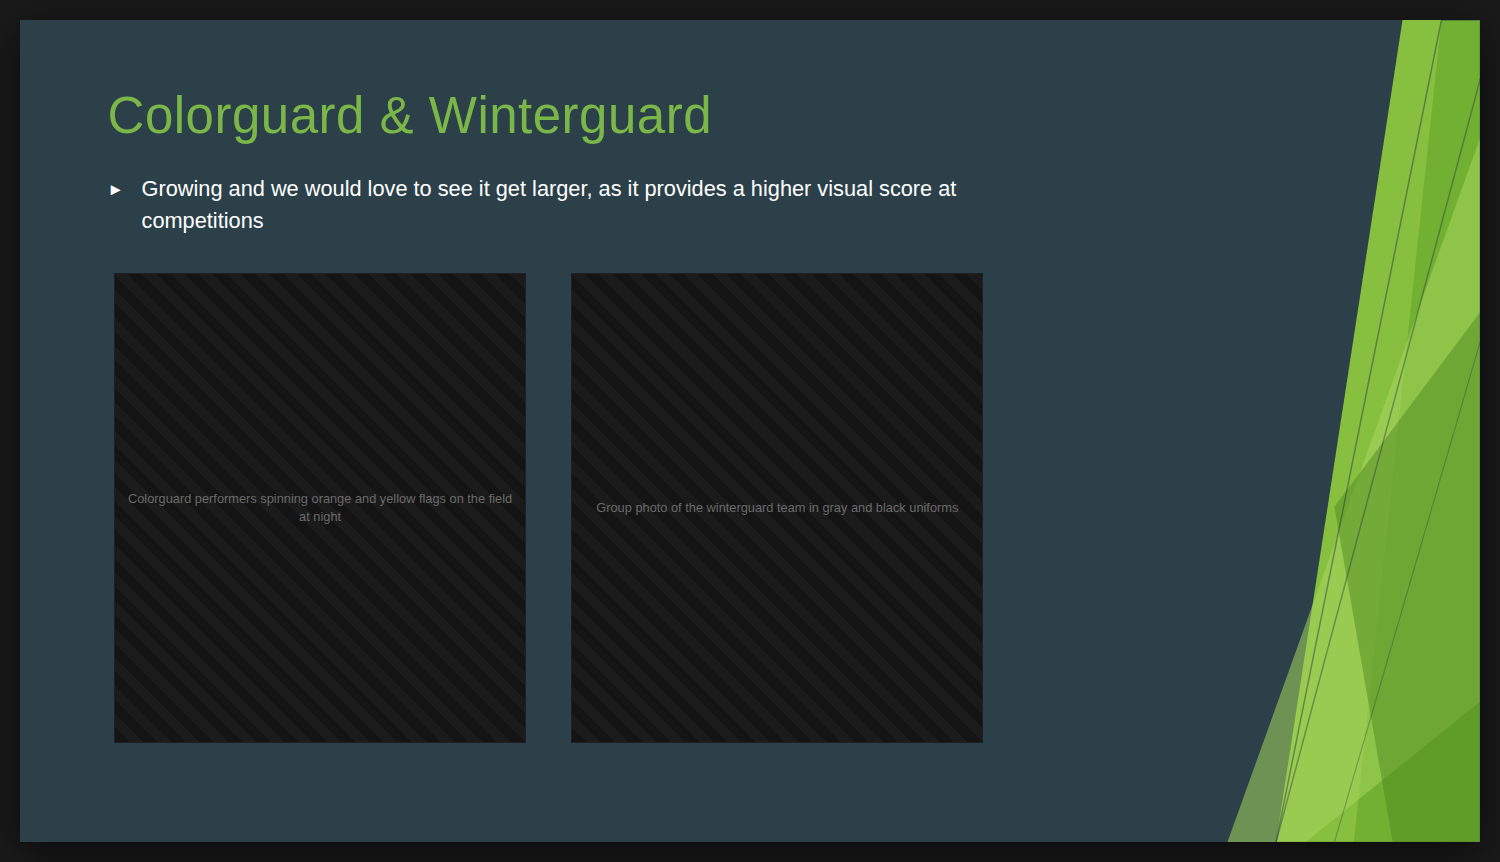Colorguard & Winterguard
►
Growing and we would love to see it get larger, as it provides a higher visual score at competitions
Colorguard performers spinning orange and yellow flags on the field at night
Group photo of the winterguard team in gray and black uniforms